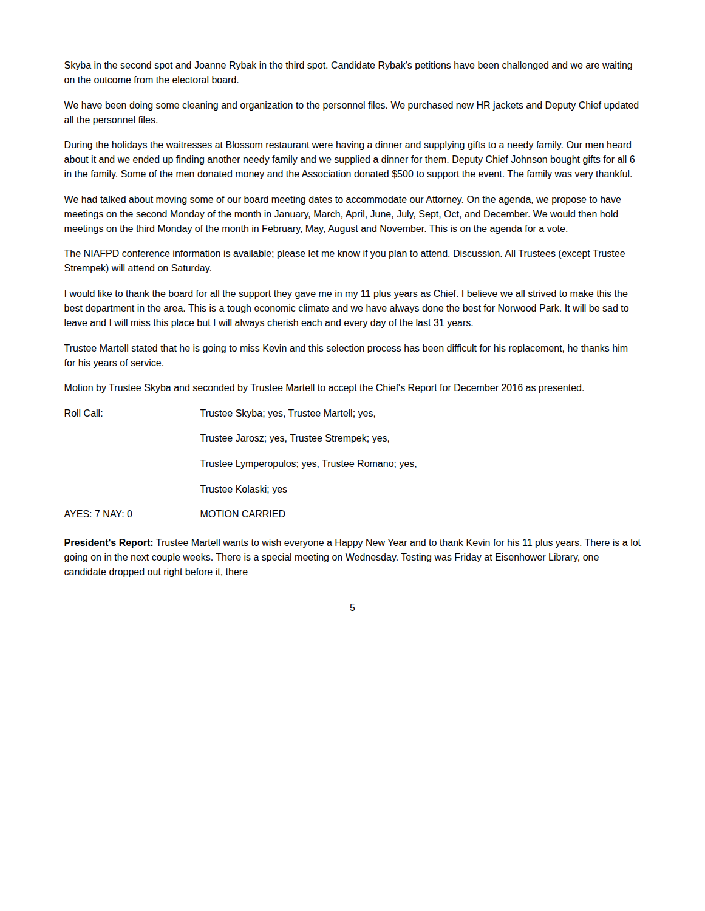Skyba in the second spot and Joanne Rybak in the third spot. Candidate Rybak's petitions have been challenged and we are waiting on the outcome from the electoral board.
We have been doing some cleaning and organization to the personnel files. We purchased new HR jackets and Deputy Chief updated all the personnel files.
During the holidays the waitresses at Blossom restaurant were having a dinner and supplying gifts to a needy family. Our men heard about it and we ended up finding another needy family and we supplied a dinner for them. Deputy Chief Johnson bought gifts for all 6 in the family. Some of the men donated money and the Association donated $500 to support the event. The family was very thankful.
We had talked about moving some of our board meeting dates to accommodate our Attorney. On the agenda, we propose to have meetings on the second Monday of the month in January, March, April, June, July, Sept, Oct, and December. We would then hold meetings on the third Monday of the month in February, May, August and November. This is on the agenda for a vote.
The NIAFPD conference information is available; please let me know if you plan to attend. Discussion. All Trustees (except Trustee Strempek) will attend on Saturday.
I would like to thank the board for all the support they gave me in my 11 plus years as Chief. I believe we all strived to make this the best department in the area. This is a tough economic climate and we have always done the best for Norwood Park. It will be sad to leave and I will miss this place but I will always cherish each and every day of the last 31 years.
Trustee Martell stated that he is going to miss Kevin and this selection process has been difficult for his replacement, he thanks him for his years of service.
Motion by Trustee Skyba and seconded by Trustee Martell to accept the Chief's Report for December 2016 as presented.
Roll Call:
Trustee Skyba; yes, Trustee Martell; yes,
Trustee Jarosz; yes, Trustee Strempek; yes,
Trustee Lymperopulos; yes, Trustee Romano; yes,
Trustee Kolaski; yes
AYES: 7 NAY: 0
MOTION CARRIED
President's Report: Trustee Martell wants to wish everyone a Happy New Year and to thank Kevin for his 11 plus years. There is a lot going on in the next couple weeks. There is a special meeting on Wednesday. Testing was Friday at Eisenhower Library, one candidate dropped out right before it, there
5